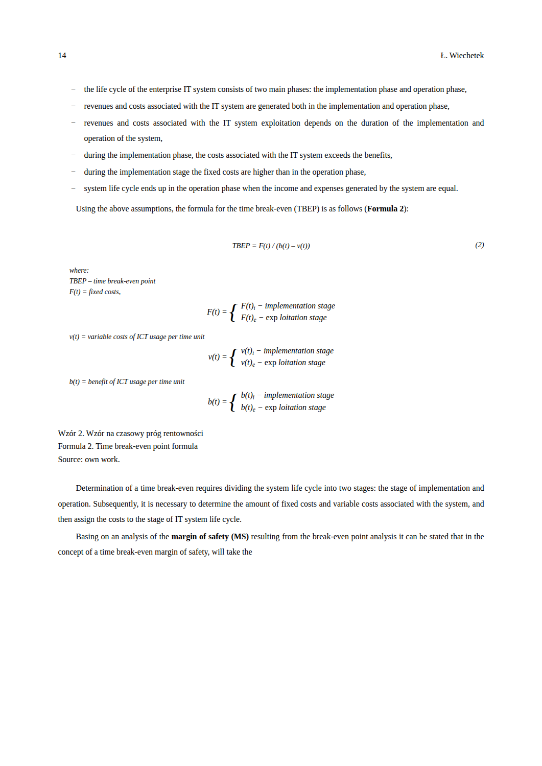14 Ł. Wiechetek
the life cycle of the enterprise IT system consists of two main phases: the implementation phase and operation phase,
revenues and costs associated with the IT system are generated both in the implementation and operation phase,
revenues and costs associated with the IT system exploitation depends on the duration of the implementation and operation of the system,
during the implementation phase, the costs associated with the IT system exceeds the benefits,
during the implementation stage the fixed costs are higher than in the operation phase,
system life cycle ends up in the operation phase when the income and expenses generated by the system are equal.
Using the above assumptions, the formula for the time break-even (TBEP) is as follows (Formula 2):
TBEP = F(t) / (b(t) – v(t)) (2)
where: TBEP – time break-even point F(t) = fixed costs,
F(t) = {
F(t)i − implementation stage
F(t)e − exp loitation stage
v(t) = variable costs of ICT usage per time unit
v(t) = {
v(t)i − implementation stage
v(t)e − exp loitation stage
b(t) = benefit of ICT usage per time unit
b(t) = {
b(t)i − implementation stage
b(t)e − exp loitation stage
Wzór 2. Wzór na czasowy próg rentowności
Formula 2. Time break-even point formula
Source: own work.
Determination of a time break-even requires dividing the system life cycle into two stages: the stage of implementation and operation. Subsequently, it is necessary to determine the amount of fixed costs and variable costs associated with the system, and then assign the costs to the stage of IT system life cycle.
Basing on an analysis of the margin of safety (MS) resulting from the break-even point analysis it can be stated that in the concept of a time break-even margin of safety, will take the